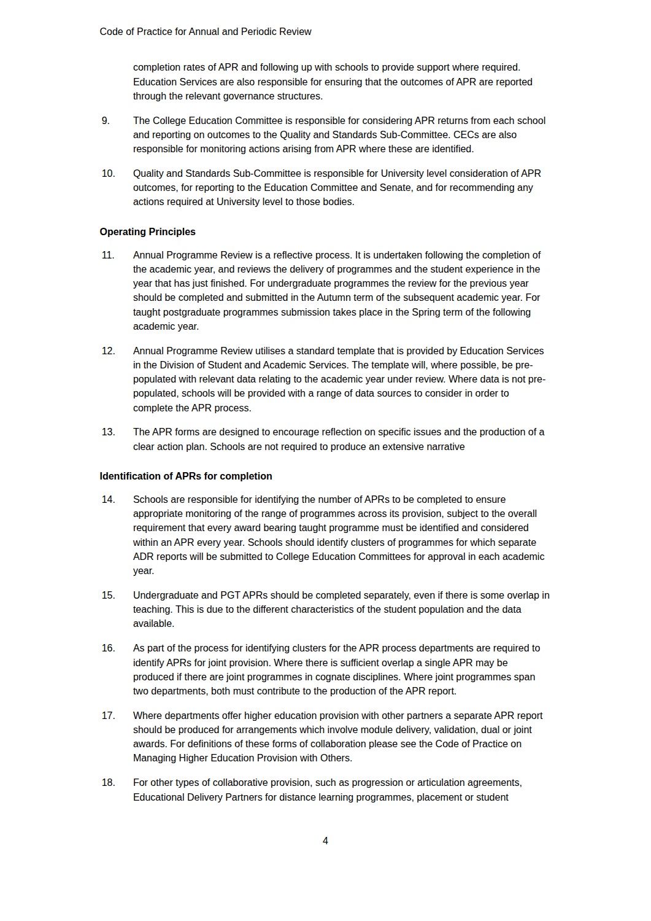Code of Practice for Annual and Periodic Review
completion rates of APR and following up with schools to provide support where required. Education Services are also responsible for ensuring that the outcomes of APR are reported through the relevant governance structures.
9. The College Education Committee is responsible for considering APR returns from each school and reporting on outcomes to the Quality and Standards Sub-Committee. CECs are also responsible for monitoring actions arising from APR where these are identified.
10. Quality and Standards Sub-Committee is responsible for University level consideration of APR outcomes, for reporting to the Education Committee and Senate, and for recommending any actions required at University level to those bodies.
Operating Principles
11. Annual Programme Review is a reflective process. It is undertaken following the completion of the academic year, and reviews the delivery of programmes and the student experience in the year that has just finished. For undergraduate programmes the review for the previous year should be completed and submitted in the Autumn term of the subsequent academic year. For taught postgraduate programmes submission takes place in the Spring term of the following academic year.
12. Annual Programme Review utilises a standard template that is provided by Education Services in the Division of Student and Academic Services. The template will, where possible, be pre-populated with relevant data relating to the academic year under review. Where data is not pre-populated, schools will be provided with a range of data sources to consider in order to complete the APR process.
13. The APR forms are designed to encourage reflection on specific issues and the production of a clear action plan. Schools are not required to produce an extensive narrative
Identification of APRs for completion
14. Schools are responsible for identifying the number of APRs to be completed to ensure appropriate monitoring of the range of programmes across its provision, subject to the overall requirement that every award bearing taught programme must be identified and considered within an APR every year. Schools should identify clusters of programmes for which separate ADR reports will be submitted to College Education Committees for approval in each academic year.
15. Undergraduate and PGT APRs should be completed separately, even if there is some overlap in teaching. This is due to the different characteristics of the student population and the data available.
16. As part of the process for identifying clusters for the APR process departments are required to identify APRs for joint provision. Where there is sufficient overlap a single APR may be produced if there are joint programmes in cognate disciplines. Where joint programmes span two departments, both must contribute to the production of the APR report.
17. Where departments offer higher education provision with other partners a separate APR report should be produced for arrangements which involve module delivery, validation, dual or joint awards. For definitions of these forms of collaboration please see the Code of Practice on Managing Higher Education Provision with Others.
18. For other types of collaborative provision, such as progression or articulation agreements, Educational Delivery Partners for distance learning programmes, placement or student
4